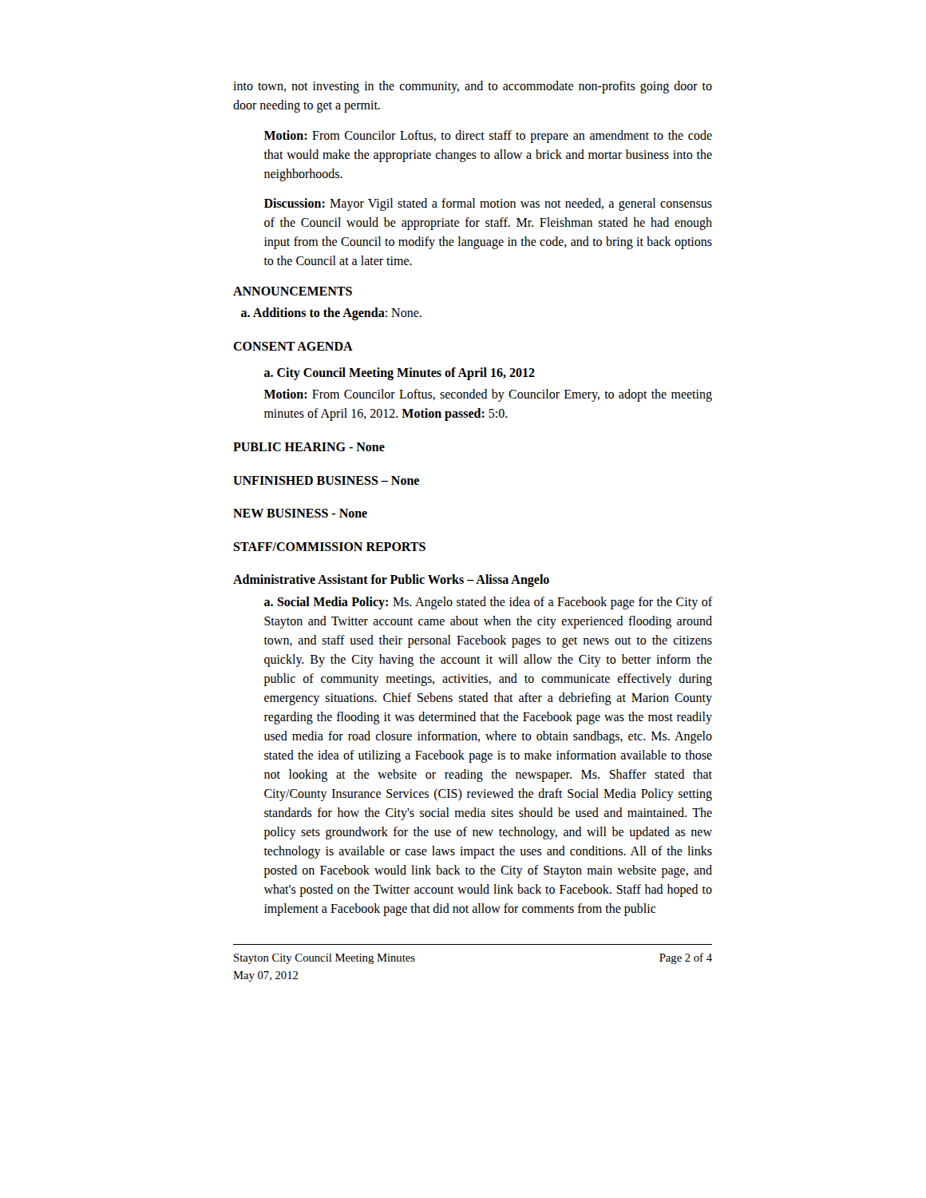into town, not investing in the community, and to accommodate non-profits going door to door needing to get a permit.
Motion: From Councilor Loftus, to direct staff to prepare an amendment to the code that would make the appropriate changes to allow a brick and mortar business into the neighborhoods.
Discussion: Mayor Vigil stated a formal motion was not needed, a general consensus of the Council would be appropriate for staff. Mr. Fleishman stated he had enough input from the Council to modify the language in the code, and to bring it back options to the Council at a later time.
ANNOUNCEMENTS
a. Additions to the Agenda: None.
CONSENT AGENDA
a. City Council Meeting Minutes of April 16, 2012
Motion: From Councilor Loftus, seconded by Councilor Emery, to adopt the meeting minutes of April 16, 2012. Motion passed: 5:0.
PUBLIC HEARING - None
UNFINISHED BUSINESS – None
NEW BUSINESS - None
STAFF/COMMISSION REPORTS
Administrative Assistant for Public Works – Alissa Angelo
a. Social Media Policy: Ms. Angelo stated the idea of a Facebook page for the City of Stayton and Twitter account came about when the city experienced flooding around town, and staff used their personal Facebook pages to get news out to the citizens quickly. By the City having the account it will allow the City to better inform the public of community meetings, activities, and to communicate effectively during emergency situations. Chief Sebens stated that after a debriefing at Marion County regarding the flooding it was determined that the Facebook page was the most readily used media for road closure information, where to obtain sandbags, etc. Ms. Angelo stated the idea of utilizing a Facebook page is to make information available to those not looking at the website or reading the newspaper. Ms. Shaffer stated that City/County Insurance Services (CIS) reviewed the draft Social Media Policy setting standards for how the City's social media sites should be used and maintained. The policy sets groundwork for the use of new technology, and will be updated as new technology is available or case laws impact the uses and conditions. All of the links posted on Facebook would link back to the City of Stayton main website page, and what's posted on the Twitter account would link back to Facebook. Staff had hoped to implement a Facebook page that did not allow for comments from the public
Stayton City Council Meeting MinutesMay 07, 2012 Page 2 of 4